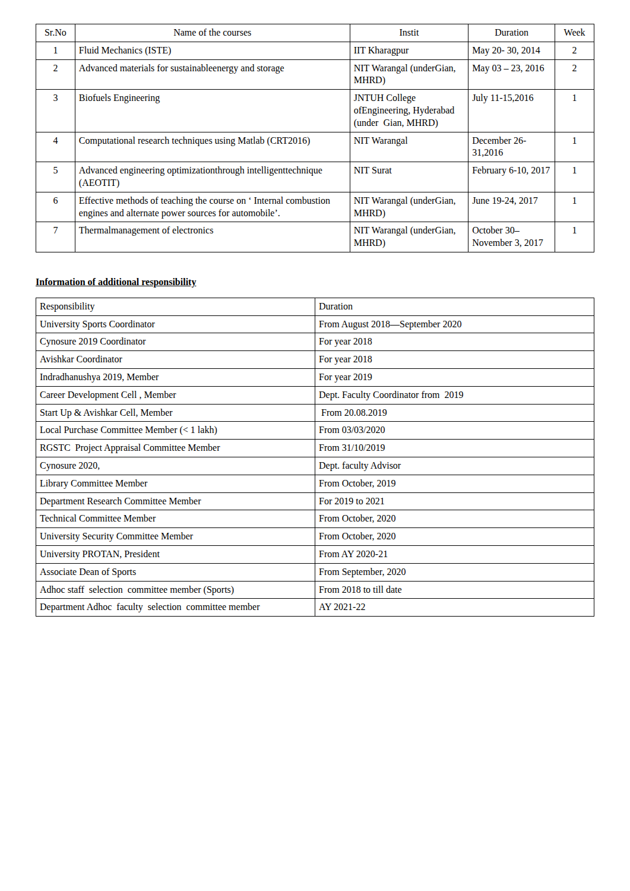| Sr.No | Name of the courses | Instit | Duration | Week |
| --- | --- | --- | --- | --- |
| 1 | Fluid Mechanics (ISTE) | IIT Kharagpur | May 20- 30, 2014 | 2 |
| 2 | Advanced materials for sustainableenergy and storage | NIT Warangal (underGian, MHRD) | May 03 – 23, 2016 | 2 |
| 3 | Biofuels Engineering | JNTUH College ofEngineering, Hyderabad (under Gian, MHRD) | July 11-15,2016 | 1 |
| 4 | Computational research techniques using Matlab (CRT2016) | NIT Warangal | December 26-31,2016 | 1 |
| 5 | Advanced engineering optimizationthrough intelligenttechnique (AEOTIT) | NIT Surat | February 6-10, 2017 | 1 |
| 6 | Effective methods of teaching the course on ‘ Internal combustion engines and alternate power sources for automobile’. | NIT Warangal (underGian, MHRD) | June 19-24, 2017 | 1 |
| 7 | Thermalmanagement of electronics | NIT Warangal (underGian, MHRD) | October 30–November 3, 2017 | 1 |
Information of additional responsibility
| Responsibility | Duration |
| University Sports Coordinator | From August 2018—September 2020 |
| Cynosure 2019 Coordinator | For year 2018 |
| Avishkar Coordinator | For year 2018 |
| Indradhanushya 2019, Member | For year 2019 |
| Career Development Cell , Member | Dept. Faculty Coordinator from 2019 |
| Start Up & Avishkar Cell, Member | From 20.08.2019 |
| Local Purchase Committee Member (< 1 lakh) | From 03/03/2020 |
| RGSTC Project Appraisal Committee Member | From 31/10/2019 |
| Cynosure 2020, | Dept. faculty Advisor |
| Library Committee Member | From October, 2019 |
| Department Research Committee Member | For 2019 to 2021 |
| Technical Committee Member | From October, 2020 |
| University Security Committee Member | From October, 2020 |
| University PROTAN, President | From AY 2020-21 |
| Associate Dean of Sports | From September, 2020 |
| Adhoc staff selection committee member (Sports) | From 2018 to till date |
| Department Adhoc faculty selection committee member | AY 2021-22 |